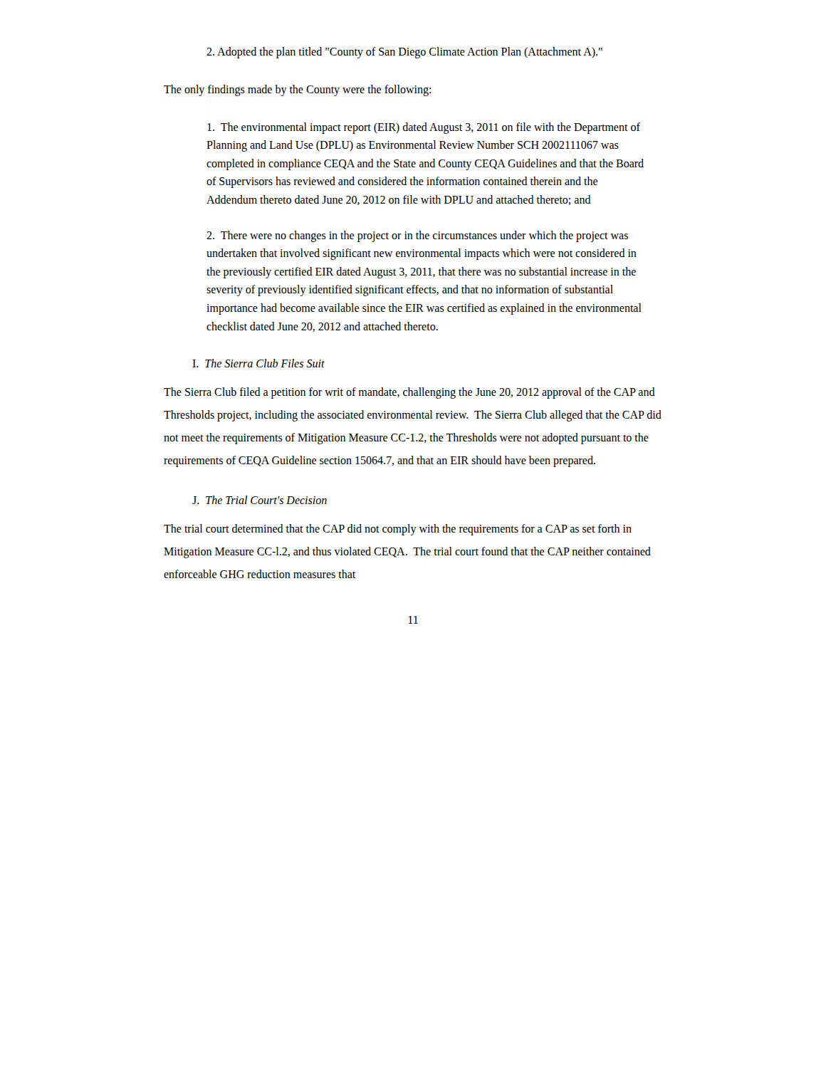2. Adopted the plan titled "County of San Diego Climate Action Plan (Attachment A)."
The only findings made by the County were the following:
1. The environmental impact report (EIR) dated August 3, 2011 on file with the Department of Planning and Land Use (DPLU) as Environmental Review Number SCH 2002111067 was completed in compliance CEQA and the State and County CEQA Guidelines and that the Board of Supervisors has reviewed and considered the information contained therein and the Addendum thereto dated June 20, 2012 on file with DPLU and attached thereto; and
2. There were no changes in the project or in the circumstances under which the project was undertaken that involved significant new environmental impacts which were not considered in the previously certified EIR dated August 3, 2011, that there was no substantial increase in the severity of previously identified significant effects, and that no information of substantial importance had become available since the EIR was certified as explained in the environmental checklist dated June 20, 2012 and attached thereto.
I. The Sierra Club Files Suit
The Sierra Club filed a petition for writ of mandate, challenging the June 20, 2012 approval of the CAP and Thresholds project, including the associated environmental review. The Sierra Club alleged that the CAP did not meet the requirements of Mitigation Measure CC-1.2, the Thresholds were not adopted pursuant to the requirements of CEQA Guideline section 15064.7, and that an EIR should have been prepared.
J. The Trial Court's Decision
The trial court determined that the CAP did not comply with the requirements for a CAP as set forth in Mitigation Measure CC-l.2, and thus violated CEQA. The trial court found that the CAP neither contained enforceable GHG reduction measures that
11